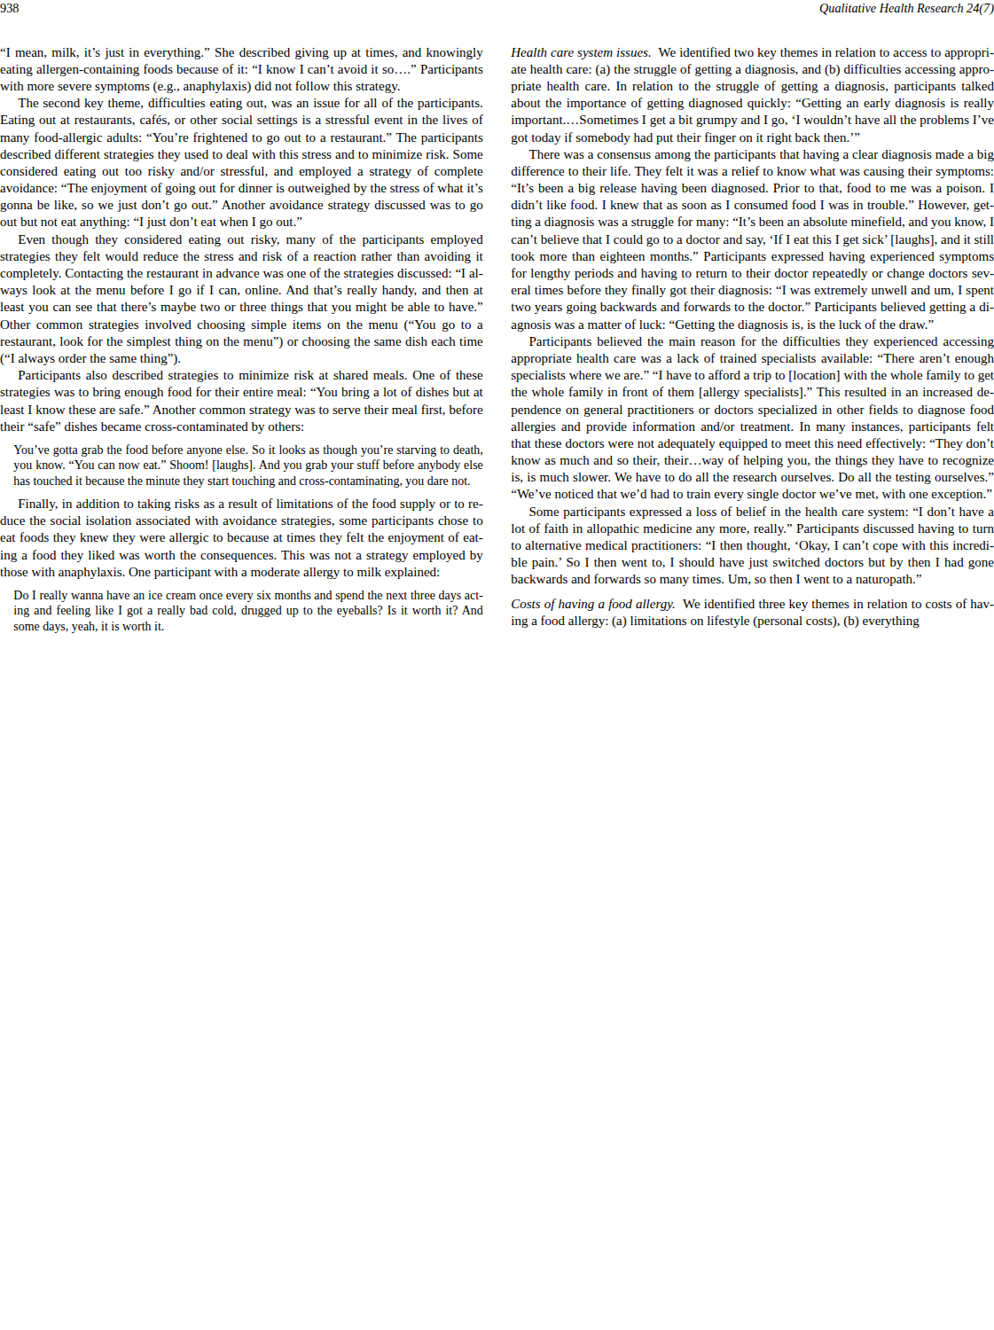938 Qualitative Health Research 24(7)
“I mean, milk, it’s just in everything.” She described giving up at times, and knowingly eating allergen-containing foods because of it: “I know I can’t avoid it so….” Participants with more severe symptoms (e.g., anaphylaxis) did not follow this strategy.
The second key theme, difficulties eating out, was an issue for all of the participants. Eating out at restaurants, cafés, or other social settings is a stressful event in the lives of many food-allergic adults: “You’re frightened to go out to a restaurant.” The participants described different strategies they used to deal with this stress and to minimize risk. Some considered eating out too risky and/or stressful, and employed a strategy of complete avoidance: “The enjoyment of going out for dinner is outweighed by the stress of what it’s gonna be like, so we just don’t go out.” Another avoidance strategy discussed was to go out but not eat anything: “I just don’t eat when I go out.”
Even though they considered eating out risky, many of the participants employed strategies they felt would reduce the stress and risk of a reaction rather than avoiding it completely. Contacting the restaurant in advance was one of the strategies discussed: “I always look at the menu before I go if I can, online. And that’s really handy, and then at least you can see that there’s maybe two or three things that you might be able to have.” Other common strategies involved choosing simple items on the menu (“You go to a restaurant, look for the simplest thing on the menu”) or choosing the same dish each time (“I always order the same thing”).
Participants also described strategies to minimize risk at shared meals. One of these strategies was to bring enough food for their entire meal: “You bring a lot of dishes but at least I know these are safe.” Another common strategy was to serve their meal first, before their “safe” dishes became cross-contaminated by others:
You’ve gotta grab the food before anyone else. So it looks as though you’re starving to death, you know. “You can now eat.” Shoom! [laughs]. And you grab your stuff before anybody else has touched it because the minute they start touching and cross-contaminating, you dare not.
Finally, in addition to taking risks as a result of limitations of the food supply or to reduce the social isolation associated with avoidance strategies, some participants chose to eat foods they knew they were allergic to because at times they felt the enjoyment of eating a food they liked was worth the consequences. This was not a strategy employed by those with anaphylaxis. One participant with a moderate allergy to milk explained:
Do I really wanna have an ice cream once every six months and spend the next three days acting and feeling like I got a really bad cold, drugged up to the eyeballs? Is it worth it? And some days, yeah, it is worth it.
Health care system issues. We identified two key themes in relation to access to appropriate health care: (a) the struggle of getting a diagnosis, and (b) difficulties accessing appropriate health care. In relation to the struggle of getting a diagnosis, participants talked about the importance of getting diagnosed quickly: “Getting an early diagnosis is really important.…Sometimes I get a bit grumpy and I go, ‘I wouldn’t have all the problems I’ve got today if somebody had put their finger on it right back then.’”
There was a consensus among the participants that having a clear diagnosis made a big difference to their life. They felt it was a relief to know what was causing their symptoms: “It’s been a big release having been diagnosed. Prior to that, food to me was a poison. I didn’t like food. I knew that as soon as I consumed food I was in trouble.” However, getting a diagnosis was a struggle for many: “It’s been an absolute minefield, and you know, I can’t believe that I could go to a doctor and say, ‘If I eat this I get sick’ [laughs], and it still took more than eighteen months.” Participants expressed having experienced symptoms for lengthy periods and having to return to their doctor repeatedly or change doctors several times before they finally got their diagnosis: “I was extremely unwell and um, I spent two years going backwards and forwards to the doctor.” Participants believed getting a diagnosis was a matter of luck: “Getting the diagnosis is, is the luck of the draw.”
Participants believed the main reason for the difficulties they experienced accessing appropriate health care was a lack of trained specialists available: “There aren’t enough specialists where we are.” “I have to afford a trip to [location] with the whole family to get the whole family in front of them [allergy specialists].” This resulted in an increased dependence on general practitioners or doctors specialized in other fields to diagnose food allergies and provide information and/or treatment. In many instances, participants felt that these doctors were not adequately equipped to meet this need effectively: “They don’t know as much and so their, their…way of helping you, the things they have to recognize is, is much slower. We have to do all the research ourselves. Do all the testing ourselves.” “We’ve noticed that we’d had to train every single doctor we’ve met, with one exception.”
Some participants expressed a loss of belief in the health care system: “I don’t have a lot of faith in allopathic medicine any more, really.” Participants discussed having to turn to alternative medical practitioners: “I then thought, ‘Okay, I can’t cope with this incredible pain.’ So I then went to, I should have just switched doctors but by then I had gone backwards and forwards so many times. Um, so then I went to a naturopath.”
Costs of having a food allergy. We identified three key themes in relation to costs of having a food allergy: (a) limitations on lifestyle (personal costs), (b) everything